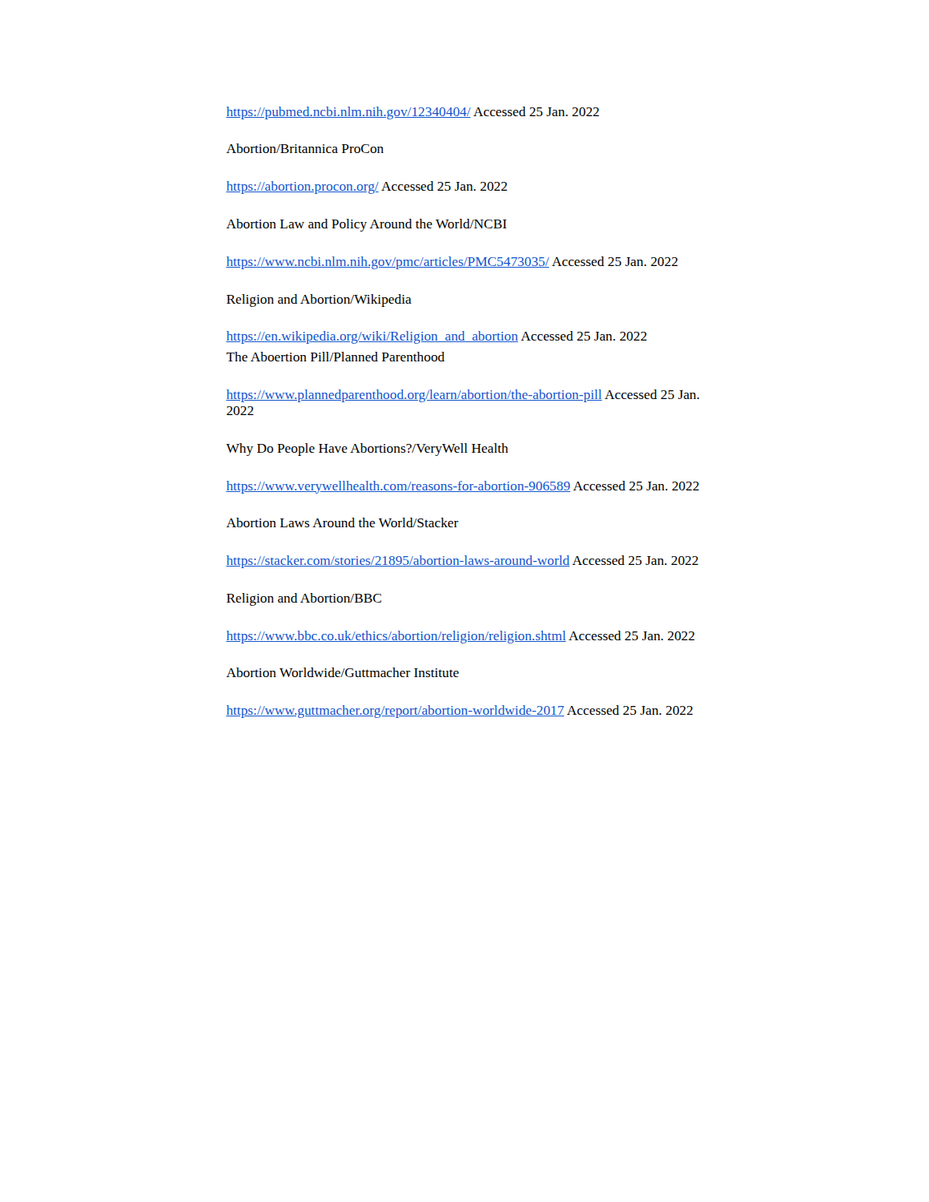https://pubmed.ncbi.nlm.nih.gov/12340404/ Accessed 25 Jan. 2022
Abortion/Britannica ProCon
https://abortion.procon.org/ Accessed 25 Jan. 2022
Abortion Law and Policy Around the World/NCBI
https://www.ncbi.nlm.nih.gov/pmc/articles/PMC5473035/ Accessed 25 Jan. 2022
Religion and Abortion/Wikipedia
https://en.wikipedia.org/wiki/Religion_and_abortion Accessed 25 Jan. 2022
The Aboertion Pill/Planned Parenthood
https://www.plannedparenthood.org/learn/abortion/the-abortion-pill Accessed 25 Jan. 2022
Why Do People Have Abortions?/VeryWell Health
https://www.verywellhealth.com/reasons-for-abortion-906589 Accessed 25 Jan. 2022
Abortion Laws Around the World/Stacker
https://stacker.com/stories/21895/abortion-laws-around-world Accessed 25 Jan. 2022
Religion and Abortion/BBC
https://www.bbc.co.uk/ethics/abortion/religion/religion.shtml Accessed 25 Jan. 2022
Abortion Worldwide/Guttmacher Institute
https://www.guttmacher.org/report/abortion-worldwide-2017 Accessed 25 Jan. 2022